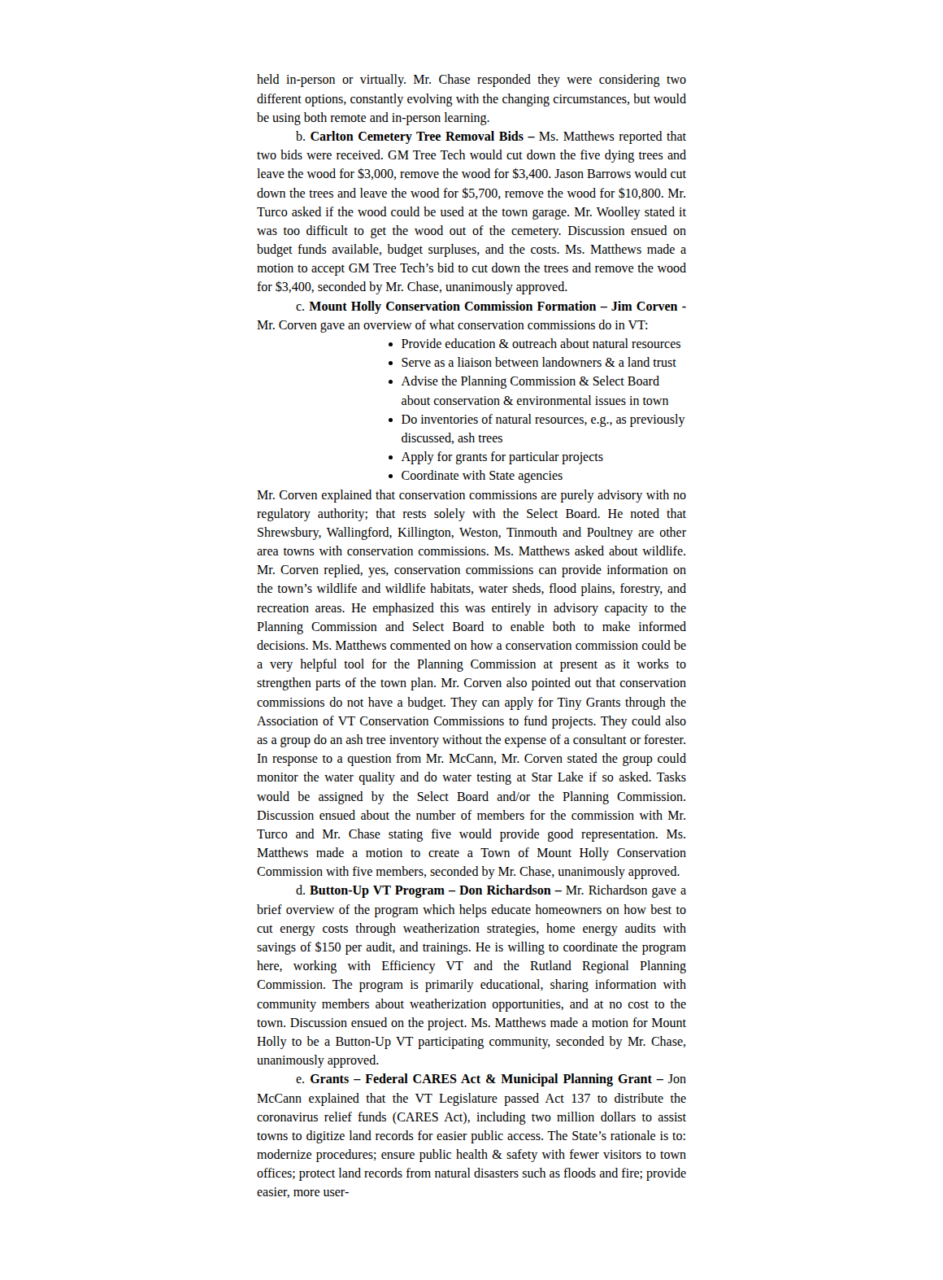held in-person or virtually. Mr. Chase responded they were considering two different options, constantly evolving with the changing circumstances, but would be using both remote and in-person learning.
b. Carlton Cemetery Tree Removal Bids – Ms. Matthews reported that two bids were received. GM Tree Tech would cut down the five dying trees and leave the wood for $3,000, remove the wood for $3,400. Jason Barrows would cut down the trees and leave the wood for $5,700, remove the wood for $10,800. Mr. Turco asked if the wood could be used at the town garage. Mr. Woolley stated it was too difficult to get the wood out of the cemetery. Discussion ensued on budget funds available, budget surpluses, and the costs. Ms. Matthews made a motion to accept GM Tree Tech’s bid to cut down the trees and remove the wood for $3,400, seconded by Mr. Chase, unanimously approved.
c. Mount Holly Conservation Commission Formation – Jim Corven - Mr. Corven gave an overview of what conservation commissions do in VT:
Provide education & outreach about natural resources
Serve as a liaison between landowners & a land trust
Advise the Planning Commission & Select Board about conservation & environmental issues in town
Do inventories of natural resources, e.g., as previously discussed, ash trees
Apply for grants for particular projects
Coordinate with State agencies
Mr. Corven explained that conservation commissions are purely advisory with no regulatory authority; that rests solely with the Select Board. He noted that Shrewsbury, Wallingford, Killington, Weston, Tinmouth and Poultney are other area towns with conservation commissions. Ms. Matthews asked about wildlife. Mr. Corven replied, yes, conservation commissions can provide information on the town’s wildlife and wildlife habitats, water sheds, flood plains, forestry, and recreation areas. He emphasized this was entirely in advisory capacity to the Planning Commission and Select Board to enable both to make informed decisions. Ms. Matthews commented on how a conservation commission could be a very helpful tool for the Planning Commission at present as it works to strengthen parts of the town plan. Mr. Corven also pointed out that conservation commissions do not have a budget. They can apply for Tiny Grants through the Association of VT Conservation Commissions to fund projects. They could also as a group do an ash tree inventory without the expense of a consultant or forester. In response to a question from Mr. McCann, Mr. Corven stated the group could monitor the water quality and do water testing at Star Lake if so asked. Tasks would be assigned by the Select Board and/or the Planning Commission. Discussion ensued about the number of members for the commission with Mr. Turco and Mr. Chase stating five would provide good representation. Ms. Matthews made a motion to create a Town of Mount Holly Conservation Commission with five members, seconded by Mr. Chase, unanimously approved.
d. Button-Up VT Program – Don Richardson – Mr. Richardson gave a brief overview of the program which helps educate homeowners on how best to cut energy costs through weatherization strategies, home energy audits with savings of $150 per audit, and trainings. He is willing to coordinate the program here, working with Efficiency VT and the Rutland Regional Planning Commission. The program is primarily educational, sharing information with community members about weatherization opportunities, and at no cost to the town. Discussion ensued on the project. Ms. Matthews made a motion for Mount Holly to be a Button-Up VT participating community, seconded by Mr. Chase, unanimously approved.
e. Grants – Federal CARES Act & Municipal Planning Grant – Jon McCann explained that the VT Legislature passed Act 137 to distribute the coronavirus relief funds (CARES Act), including two million dollars to assist towns to digitize land records for easier public access. The State’s rationale is to: modernize procedures; ensure public health & safety with fewer visitors to town offices; protect land records from natural disasters such as floods and fire; provide easier, more user-